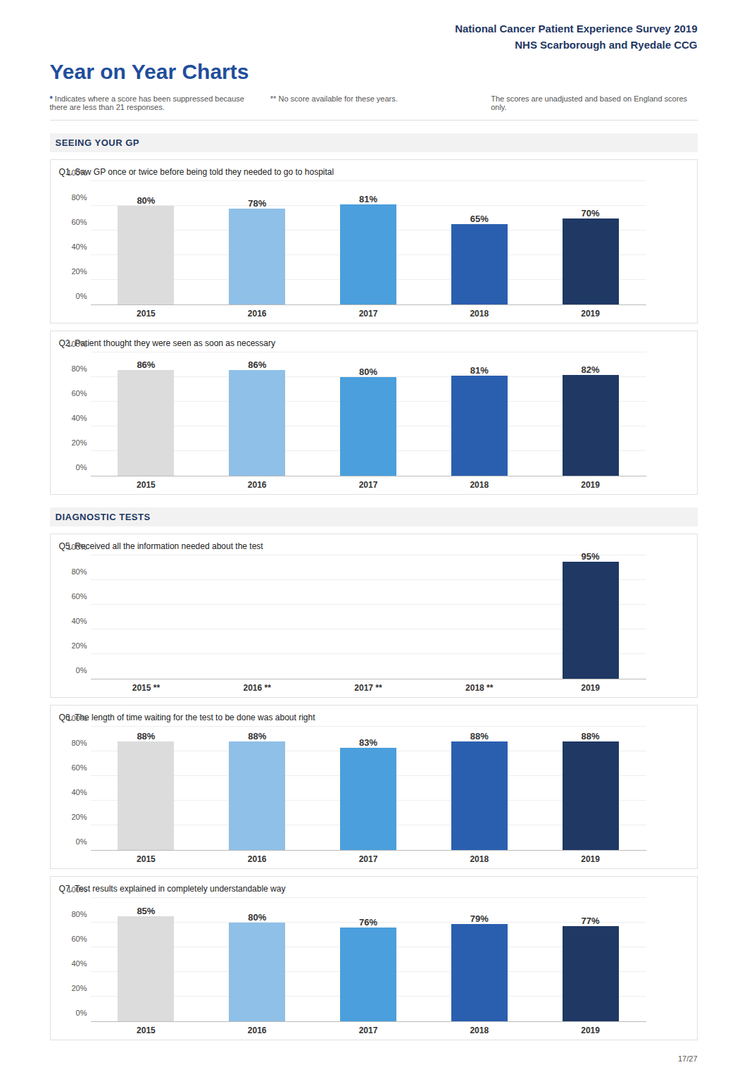National Cancer Patient Experience Survey 2019
NHS Scarborough and Ryedale CCG
Year on Year Charts
* Indicates where a score has been suppressed because there are less than 21 responses.
** No score available for these years.
The scores are unadjusted and based on England scores only.
Seeing your GP
Q1. Saw GP once or twice before being told they needed to go to hospital
100%
80%
60%
40%
20%
0%
80%
78%
81%
65%
70%
2015
2016
2017
2018
2019
Q2. Patient thought they were seen as soon as necessary
100%
80%
60%
40%
20%
0%
86%
86%
80%
81%
82%
2015
2016
2017
2018
2019
Diagnostic tests
Q5. Received all the information needed about the test
100%
80%
60%
40%
20%
0%
95%
2015 **
2016 **
2017 **
2018 **
2019
Q6. The length of time waiting for the test to be done was about right
100%
80%
60%
40%
20%
0%
88%
88%
83%
88%
88%
2015
2016
2017
2018
2019
Q7. Test results explained in completely understandable way
100%
80%
60%
40%
20%
0%
85%
80%
76%
79%
77%
2015
2016
2017
2018
2019
17/27